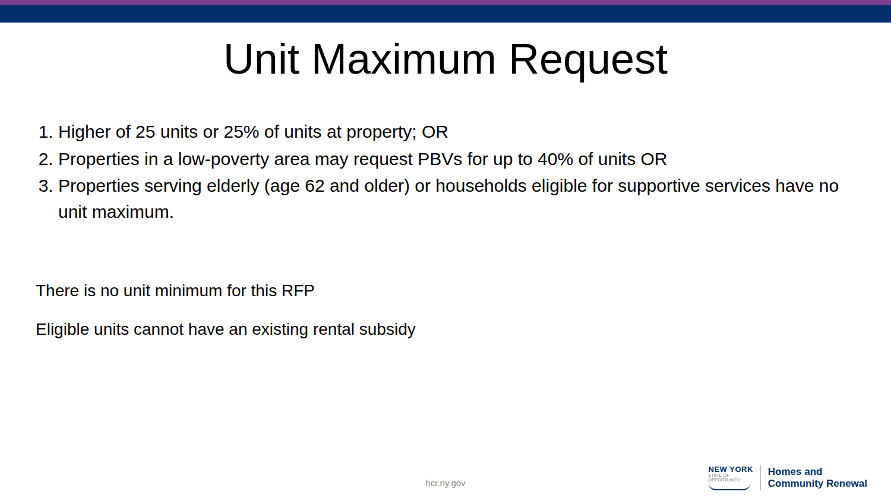Unit Maximum Request
Higher of 25 units or 25% of units at property; OR
Properties in a low-poverty area may request PBVs for up to 40% of units OR
Properties serving elderly (age 62 and older) or households eligible for supportive services have no unit maximum.
There is no unit minimum for this RFP
Eligible units cannot have an existing rental subsidy
hcr.ny.gov
NEW YORK
STATE OF
OPPORTUNITY.
Homes and
Community Renewal